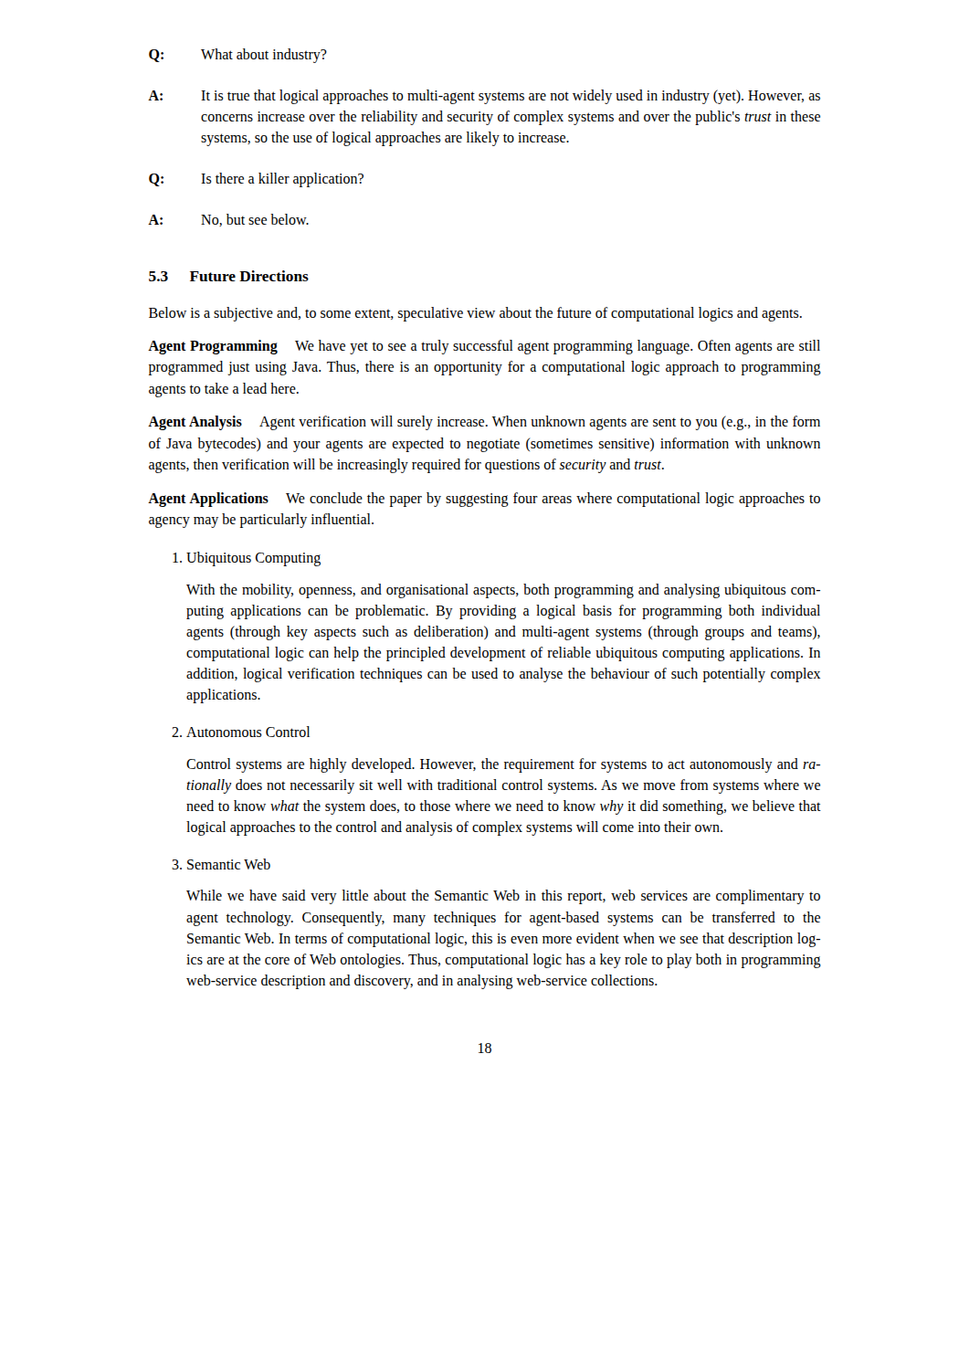Q:
What about industry?
A:
It is true that logical approaches to multi-agent systems are not widely used in industry (yet). However, as concerns increase over the reliability and security of complex systems and over the public's trust in these systems, so the use of logical approaches are likely to increase.
Q:
Is there a killer application?
A:
No, but see below.
5.3 Future Directions
Below is a subjective and, to some extent, speculative view about the future of computational logics and agents.
Agent Programming We have yet to see a truly successful agent programming language. Often agents are still programmed just using Java. Thus, there is an opportunity for a computational logic approach to programming agents to take a lead here.
Agent Analysis Agent verification will surely increase. When unknown agents are sent to you (e.g., in the form of Java bytecodes) and your agents are expected to negotiate (sometimes sensitive) information with unknown agents, then verification will be increasingly required for questions of security and trust.
Agent Applications We conclude the paper by suggesting four areas where computational logic approaches to agency may be particularly influential.
Ubiquitous Computing
With the mobility, openness, and organisational aspects, both programming and analysing ubiquitous computing applications can be problematic. By providing a logical basis for programming both individual agents (through key aspects such as deliberation) and multi-agent systems (through groups and teams), computational logic can help the principled development of reliable ubiquitous computing applications. In addition, logical verification techniques can be used to analyse the behaviour of such potentially complex applications.
Autonomous Control
Control systems are highly developed. However, the requirement for systems to act autonomously and rationally does not necessarily sit well with traditional control systems. As we move from systems where we need to know what the system does, to those where we need to know why it did something, we believe that logical approaches to the control and analysis of complex systems will come into their own.
Semantic Web
While we have said very little about the Semantic Web in this report, web services are complimentary to agent technology. Consequently, many techniques for agent-based systems can be transferred to the Semantic Web. In terms of computational logic, this is even more evident when we see that description logics are at the core of Web ontologies. Thus, computational logic has a key role to play both in programming web-service description and discovery, and in analysing web-service collections.
18